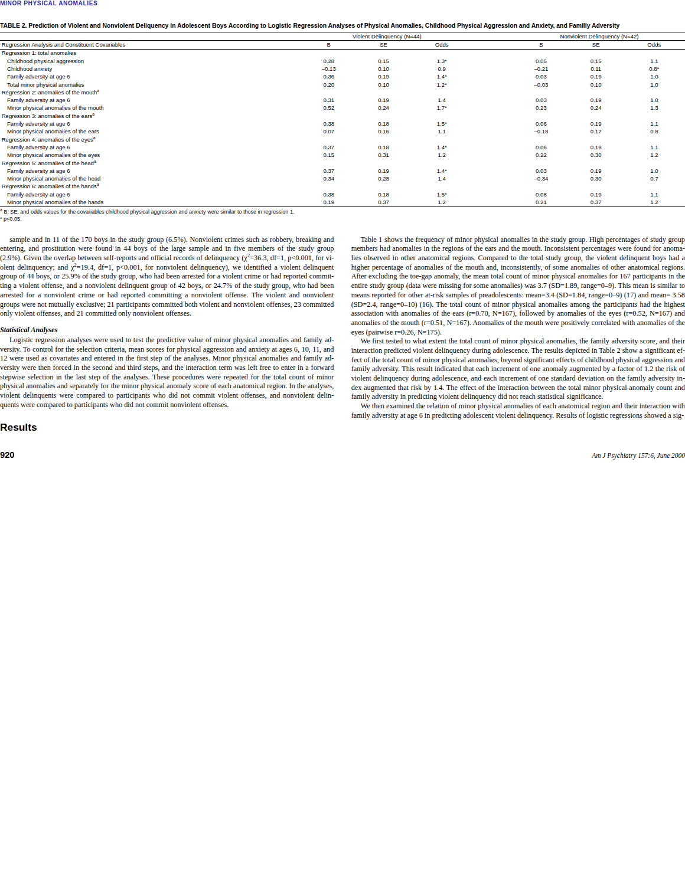MINOR PHYSICAL ANOMALIES
TABLE 2. Prediction of Violent and Nonviolent Deliquency in Adolescent Boys According to Logistic Regression Analyses of Physical Anomalies, Childhood Physical Aggression and Anxiety, and Familiy Adversity
| | Violent Delinquency (N=44) | | Nonviolent Delinquency (N=42) |
| --- | --- | --- | --- |
| Regression Analysis and Constituent Covariables | B | SE | Odds | | B | SE | Odds |
| Regression 1: total anomalies | | | | | | | |
| Childhood physical aggression | 0.28 | 0.15 | 1.3* | | 0.05 | 0.15 | 1.1 |
| Childhood anxiety | –0.13 | 0.10 | 0.9 | | –0.21 | 0.11 | 0.8* |
| Family adversity at age 6 | 0.36 | 0.19 | 1.4* | | 0.03 | 0.19 | 1.0 |
| Total minor physical anomalies | 0.20 | 0.10 | 1.2* | | –0.03 | 0.10 | 1.0 |
| Regression 2: anomalies of the mouth a | | | | | | | |
| Family adversity at age 6 | 0.31 | 0.19 | 1.4 | | 0.03 | 0.19 | 1.0 |
| Minor physical anomalies of the mouth | 0.52 | 0.24 | 1.7* | | 0.23 | 0.24 | 1.3 |
| Regression 3: anomalies of the ears a | | | | | | | |
| Family adversity at age 6 | 0.38 | 0.18 | 1.5* | | 0.06 | 0.19 | 1.1 |
| Minor physical anomalies of the ears | 0.07 | 0.16 | 1.1 | | –0.18 | 0.17 | 0.8 |
| Regression 4: anomalies of the eyes a | | | | | | | |
| Family adversity at age 6 | 0.37 | 0.18 | 1.4* | | 0.06 | 0.19 | 1.1 |
| Minor physical anomalies of the eyes | 0.15 | 0.31 | 1.2 | | 0.22 | 0.30 | 1.2 |
| Regression 5: anomalies of the head a | | | | | | | |
| Family adversity at age 6 | 0.37 | 0.19 | 1.4* | | 0.03 | 0.19 | 1.0 |
| Minor physical anomalies of the head | 0.34 | 0.28 | 1.4 | | –0.34 | 0.30 | 0.7 |
| Regression 6: anomalies of the hands a | | | | | | | |
| Family adversity at age 6 | 0.38 | 0.18 | 1.5* | | 0.08 | 0.19 | 1.1 |
| Minor physical anomalies of the hands | 0.19 | 0.37 | 1.2 | | 0.21 | 0.37 | 1.2 |
a B, SE, and odds values for the covariables childhood physical aggression and anxiety were similar to those in regression 1.
* p<0.05.
sample and in 11 of the 170 boys in the study group (6.5%). Nonviolent crimes such as robbery, breaking and entering, and prostitution were found in 44 boys of the large sample and in five members of the study group (2.9%). Given the overlap between self-reports and official records of delinquency (χ2=36.3, df=1, p<0.001, for violent delinquency; and χ2=19.4, df=1, p<0.001, for nonviolent delinquency), we identified a violent delinquent group of 44 boys, or 25.9% of the study group, who had been arrested for a violent crime or had reported committing a violent offense, and a nonviolent delinquent group of 42 boys, or 24.7% of the study group, who had been arrested for a nonviolent crime or had reported committing a nonviolent offense. The violent and nonviolent groups were not mutually exclusive; 21 participants committed both violent and nonviolent offenses, 23 committed only violent offenses, and 21 committed only nonviolent offenses.
Statistical Analyses
Logistic regression analyses were used to test the predictive value of minor physical anomalies and family adversity. To control for the selection criteria, mean scores for physical aggression and anxiety at ages 6, 10, 11, and 12 were used as covariates and entered in the first step of the analyses. Minor physical anomalies and family adversity were then forced in the second and third steps, and the interaction term was left free to enter in a forward stepwise selection in the last step of the analyses. These procedures were repeated for the total count of minor physical anomalies and separately for the minor physical anomaly score of each anatomical region. In the analyses, violent delinquents were compared to participants who did not commit violent offenses, and nonviolent delinquents were compared to participants who did not commit nonviolent offenses.
Results
Table 1 shows the frequency of minor physical anomalies in the study group. High percentages of study group members had anomalies in the regions of the ears and the mouth. Inconsistent percentages were found for anomalies observed in other anatomical regions. Compared to the total study group, the violent delinquent boys had a higher percentage of anomalies of the mouth and, inconsistently, of some anomalies of other anatomical regions. After excluding the toe-gap anomaly, the mean total count of minor physical anomalies for 167 participants in the entire study group (data were missing for some anomalies) was 3.7 (SD=1.89, range=0–9). This mean is similar to means reported for other at-risk samples of preadolescents: mean=3.4 (SD=1.84, range=0–9) (17) and mean= 3.58 (SD=2.4, range=0–10) (16). The total count of minor physical anomalies among the participants had the highest association with anomalies of the ears (r=0.70, N=167), followed by anomalies of the eyes (r=0.52, N=167) and anomalies of the mouth (r=0.51, N=167). Anomalies of the mouth were positively correlated with anomalies of the eyes (pairwise r=0.26, N=175).
We first tested to what extent the total count of minor physical anomalies, the family adversity score, and their interaction predicted violent delinquency during adolescence. The results depicted in Table 2 show a significant effect of the total count of minor physical anomalies, beyond significant effects of childhood physical aggression and family adversity. This result indicated that each increment of one anomaly augmented by a factor of 1.2 the risk of violent delinquency during adolescence, and each increment of one standard deviation on the family adversity index augmented that risk by 1.4. The effect of the interaction between the total minor physical anomaly count and family adversity in predicting violent delinquency did not reach statistical significance.
We then examined the relation of minor physical anomalies of each anatomical region and their interaction with family adversity at age 6 in predicting adolescent violent delinquency. Results of logistic regressions showed a sig-
920
Am J Psychiatry 157:6, June 2000